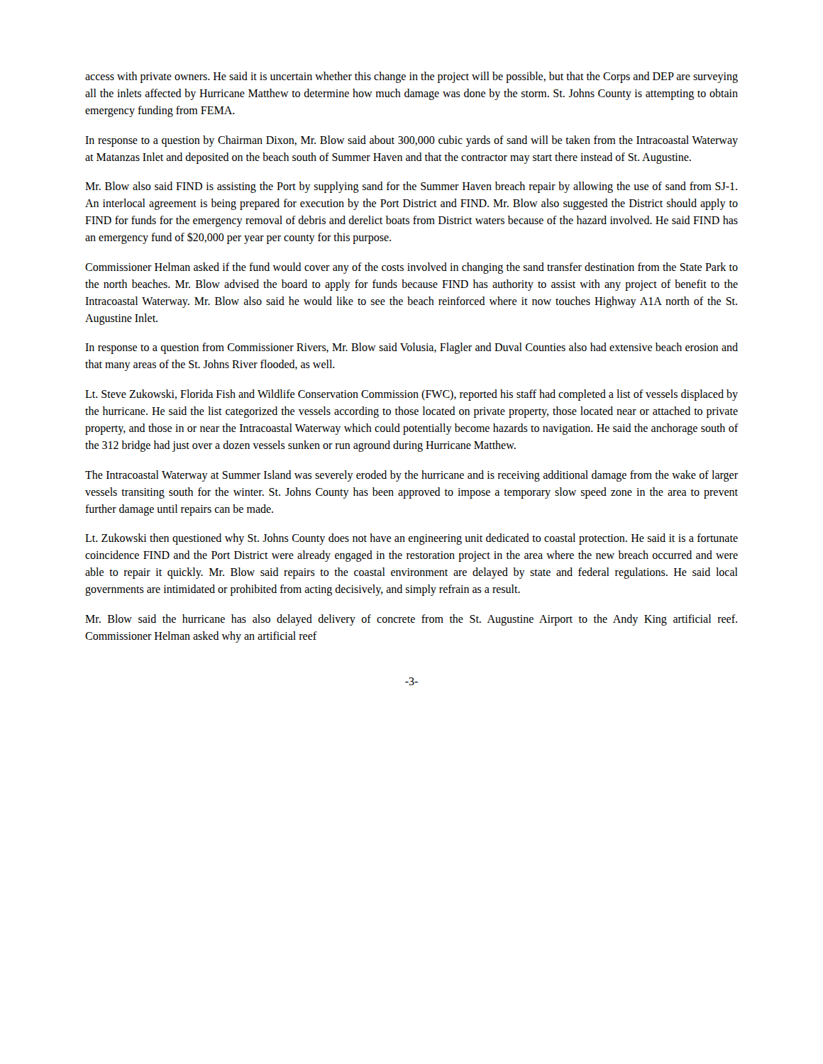access with private owners. He said it is uncertain whether this change in the project will be possible, but that the Corps and DEP are surveying all the inlets affected by Hurricane Matthew to determine how much damage was done by the storm. St. Johns County is attempting to obtain emergency funding from FEMA.
In response to a question by Chairman Dixon, Mr. Blow said about 300,000 cubic yards of sand will be taken from the Intracoastal Waterway at Matanzas Inlet and deposited on the beach south of Summer Haven and that the contractor may start there instead of St. Augustine.
Mr. Blow also said FIND is assisting the Port by supplying sand for the Summer Haven breach repair by allowing the use of sand from SJ-1. An interlocal agreement is being prepared for execution by the Port District and FIND. Mr. Blow also suggested the District should apply to FIND for funds for the emergency removal of debris and derelict boats from District waters because of the hazard involved. He said FIND has an emergency fund of $20,000 per year per county for this purpose.
Commissioner Helman asked if the fund would cover any of the costs involved in changing the sand transfer destination from the State Park to the north beaches. Mr. Blow advised the board to apply for funds because FIND has authority to assist with any project of benefit to the Intracoastal Waterway. Mr. Blow also said he would like to see the beach reinforced where it now touches Highway A1A north of the St. Augustine Inlet.
In response to a question from Commissioner Rivers, Mr. Blow said Volusia, Flagler and Duval Counties also had extensive beach erosion and that many areas of the St. Johns River flooded, as well.
Lt. Steve Zukowski, Florida Fish and Wildlife Conservation Commission (FWC), reported his staff had completed a list of vessels displaced by the hurricane. He said the list categorized the vessels according to those located on private property, those located near or attached to private property, and those in or near the Intracoastal Waterway which could potentially become hazards to navigation. He said the anchorage south of the 312 bridge had just over a dozen vessels sunken or run aground during Hurricane Matthew.
The Intracoastal Waterway at Summer Island was severely eroded by the hurricane and is receiving additional damage from the wake of larger vessels transiting south for the winter. St. Johns County has been approved to impose a temporary slow speed zone in the area to prevent further damage until repairs can be made.
Lt. Zukowski then questioned why St. Johns County does not have an engineering unit dedicated to coastal protection. He said it is a fortunate coincidence FIND and the Port District were already engaged in the restoration project in the area where the new breach occurred and were able to repair it quickly. Mr. Blow said repairs to the coastal environment are delayed by state and federal regulations. He said local governments are intimidated or prohibited from acting decisively, and simply refrain as a result.
Mr. Blow said the hurricane has also delayed delivery of concrete from the St. Augustine Airport to the Andy King artificial reef. Commissioner Helman asked why an artificial reef
-3-